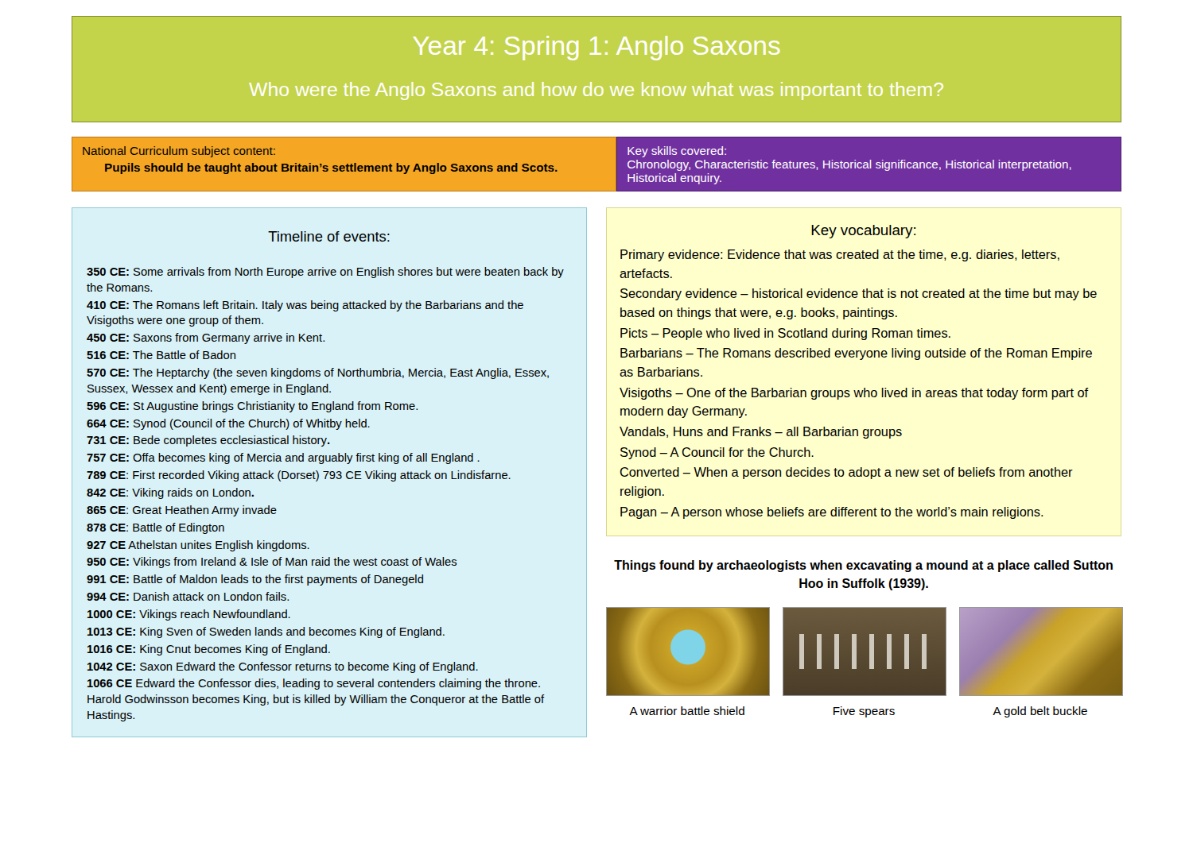Year 4: Spring 1: Anglo Saxons
Who were the Anglo Saxons and how do we know what was important to them?
National Curriculum subject content:
Pupils should be taught about Britain’s settlement by Anglo Saxons and Scots.
Key skills covered:
Chronology, Characteristic features, Historical significance, Historical interpretation, Historical enquiry.
Timeline of events:
350 CE: Some arrivals from North Europe arrive on English shores but were beaten back by the Romans.
410 CE: The Romans left Britain. Italy was being attacked by the Barbarians and the Visigoths were one group of them.
450 CE: Saxons from Germany arrive in Kent.
516 CE: The Battle of Badon
570 CE: The Heptarchy (the seven kingdoms of Northumbria, Mercia, East Anglia, Essex, Sussex, Wessex and Kent) emerge in England.
596 CE: St Augustine brings Christianity to England from Rome.
664 CE: Synod (Council of the Church) of Whitby held.
731 CE: Bede completes ecclesiastical history.
757 CE: Offa becomes king of Mercia and arguably first king of all England .
789 CE: First recorded Viking attack (Dorset) 793 CE Viking attack on Lindisfarne.
842 CE: Viking raids on London.
865 CE: Great Heathen Army invade
878 CE: Battle of Edington
927 CE Athelstan unites English kingdoms.
950 CE: Vikings from Ireland & Isle of Man raid the west coast of Wales
991 CE: Battle of Maldon leads to the first payments of Danegeld
994 CE: Danish attack on London fails.
1000 CE: Vikings reach Newfoundland.
1013 CE: King Sven of Sweden lands and becomes King of England.
1016 CE: King Cnut becomes King of England.
1042 CE: Saxon Edward the Confessor returns to become King of England.
1066 CE Edward the Confessor dies, leading to several contenders claiming the throne. Harold Godwinsson becomes King, but is killed by William the Conqueror at the Battle of Hastings.
Key vocabulary:
Primary evidence: Evidence that was created at the time, e.g. diaries, letters, artefacts.
Secondary evidence – historical evidence that is not created at the time but may be based on things that were, e.g. books, paintings.
Picts – People who lived in Scotland during Roman times.
Barbarians – The Romans described everyone living outside of the Roman Empire as Barbarians.
Visigoths – One of the Barbarian groups who lived in areas that today form part of modern day Germany.
Vandals, Huns and Franks – all Barbarian groups
Synod – A Council for the Church.
Converted – When a person decides to adopt a new set of beliefs from another religion.
Pagan – A person whose beliefs are different to the world’s main religions.
Things found by archaeologists when excavating a mound at a place called Sutton Hoo in Suffolk (1939).
A warrior battle shield
Five spears
A gold belt buckle